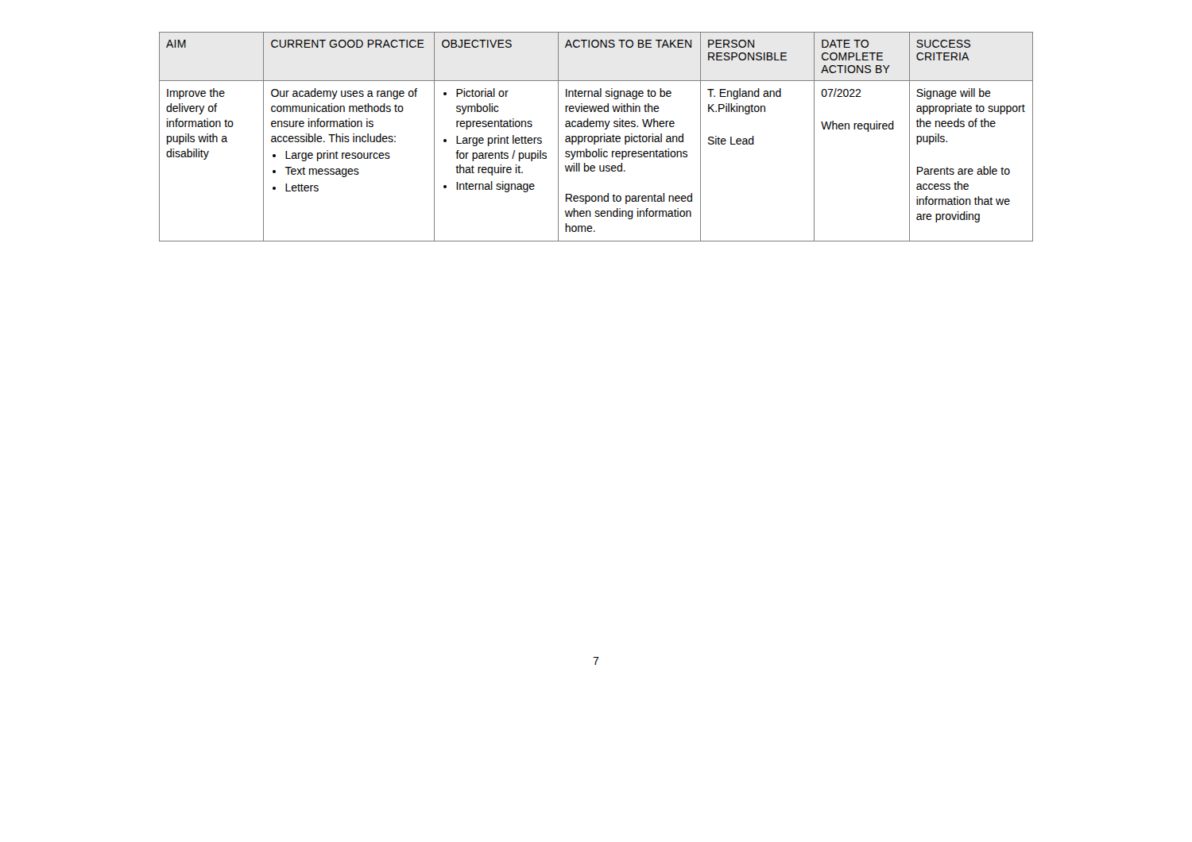| AIM | CURRENT GOOD PRACTICE | OBJECTIVES | ACTIONS TO BE TAKEN | PERSON RESPONSIBLE | DATE TO COMPLETE ACTIONS BY | SUCCESS CRITERIA |
| --- | --- | --- | --- | --- | --- | --- |
| Improve the delivery of information to pupils with a disability | Our academy uses a range of communication methods to ensure information is accessible. This includes: Large print resources Text messages Letters | Pictorial or symbolic representations Large print letters for parents / pupils that require it. Internal signage | Internal signage to be reviewed within the academy sites. Where appropriate pictorial and symbolic representations will be used. Respond to parental need when sending information home. | T. England and K.Pilkington Site Lead | 07/2022 When required | Signage will be appropriate to support the needs of the pupils. Parents are able to access the information that we are providing |
7